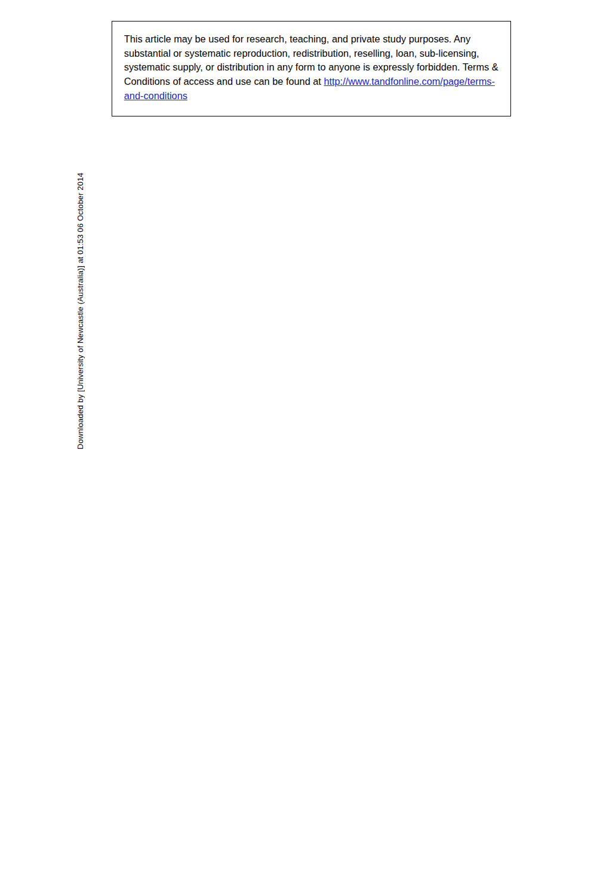This article may be used for research, teaching, and private study purposes. Any substantial or systematic reproduction, redistribution, reselling, loan, sub-licensing, systematic supply, or distribution in any form to anyone is expressly forbidden. Terms & Conditions of access and use can be found at http://www.tandfonline.com/page/terms-and-conditions
Downloaded by [University of Newcastle (Australia)] at 01:53 06 October 2014